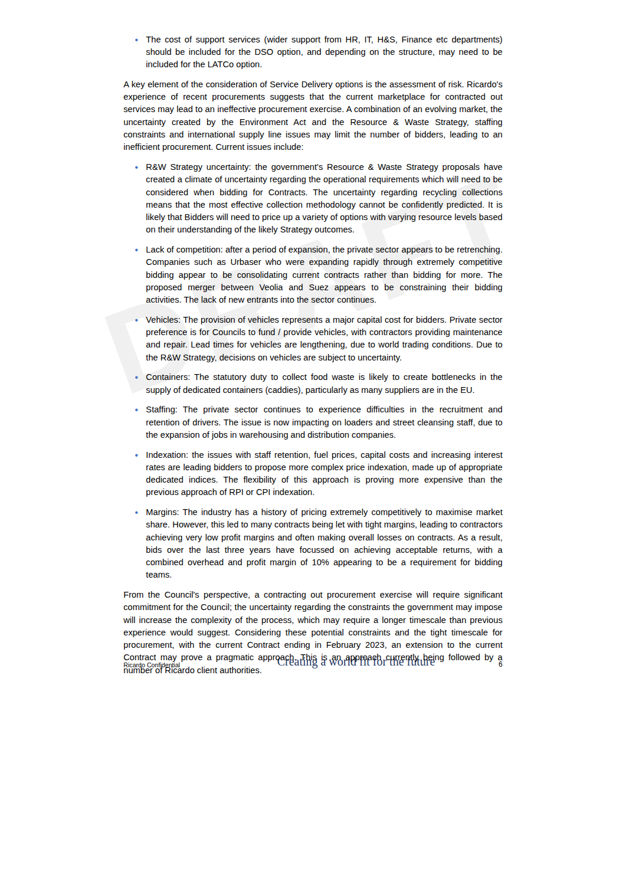DRAFT
The cost of support services (wider support from HR, IT, H&S, Finance etc departments) should be included for the DSO option, and depending on the structure, may need to be included for the LATCo option.
A key element of the consideration of Service Delivery options is the assessment of risk. Ricardo's experience of recent procurements suggests that the current marketplace for contracted out services may lead to an ineffective procurement exercise. A combination of an evolving market, the uncertainty created by the Environment Act and the Resource & Waste Strategy, staffing constraints and international supply line issues may limit the number of bidders, leading to an inefficient procurement. Current issues include:
R&W Strategy uncertainty: the government's Resource & Waste Strategy proposals have created a climate of uncertainty regarding the operational requirements which will need to be considered when bidding for Contracts. The uncertainty regarding recycling collections means that the most effective collection methodology cannot be confidently predicted. It is likely that Bidders will need to price up a variety of options with varying resource levels based on their understanding of the likely Strategy outcomes.
Lack of competition: after a period of expansion, the private sector appears to be retrenching. Companies such as Urbaser who were expanding rapidly through extremely competitive bidding appear to be consolidating current contracts rather than bidding for more. The proposed merger between Veolia and Suez appears to be constraining their bidding activities. The lack of new entrants into the sector continues.
Vehicles: The provision of vehicles represents a major capital cost for bidders. Private sector preference is for Councils to fund / provide vehicles, with contractors providing maintenance and repair. Lead times for vehicles are lengthening, due to world trading conditions. Due to the R&W Strategy, decisions on vehicles are subject to uncertainty.
Containers: The statutory duty to collect food waste is likely to create bottlenecks in the supply of dedicated containers (caddies), particularly as many suppliers are in the EU.
Staffing: The private sector continues to experience difficulties in the recruitment and retention of drivers. The issue is now impacting on loaders and street cleansing staff, due to the expansion of jobs in warehousing and distribution companies.
Indexation: the issues with staff retention, fuel prices, capital costs and increasing interest rates are leading bidders to propose more complex price indexation, made up of appropriate dedicated indices. The flexibility of this approach is proving more expensive than the previous approach of RPI or CPI indexation.
Margins: The industry has a history of pricing extremely competitively to maximise market share. However, this led to many contracts being let with tight margins, leading to contractors achieving very low profit margins and often making overall losses on contracts. As a result, bids over the last three years have focussed on achieving acceptable returns, with a combined overhead and profit margin of 10% appearing to be a requirement for bidding teams.
From the Council's perspective, a contracting out procurement exercise will require significant commitment for the Council; the uncertainty regarding the constraints the government may impose will increase the complexity of the process, which may require a longer timescale than previous experience would suggest. Considering these potential constraints and the tight timescale for procurement, with the current Contract ending in February 2023, an extension to the current Contract may prove a pragmatic approach. This is an approach currently being followed by a number of Ricardo client authorities.
Ricardo Confidential
Creating a world fit for the future
6